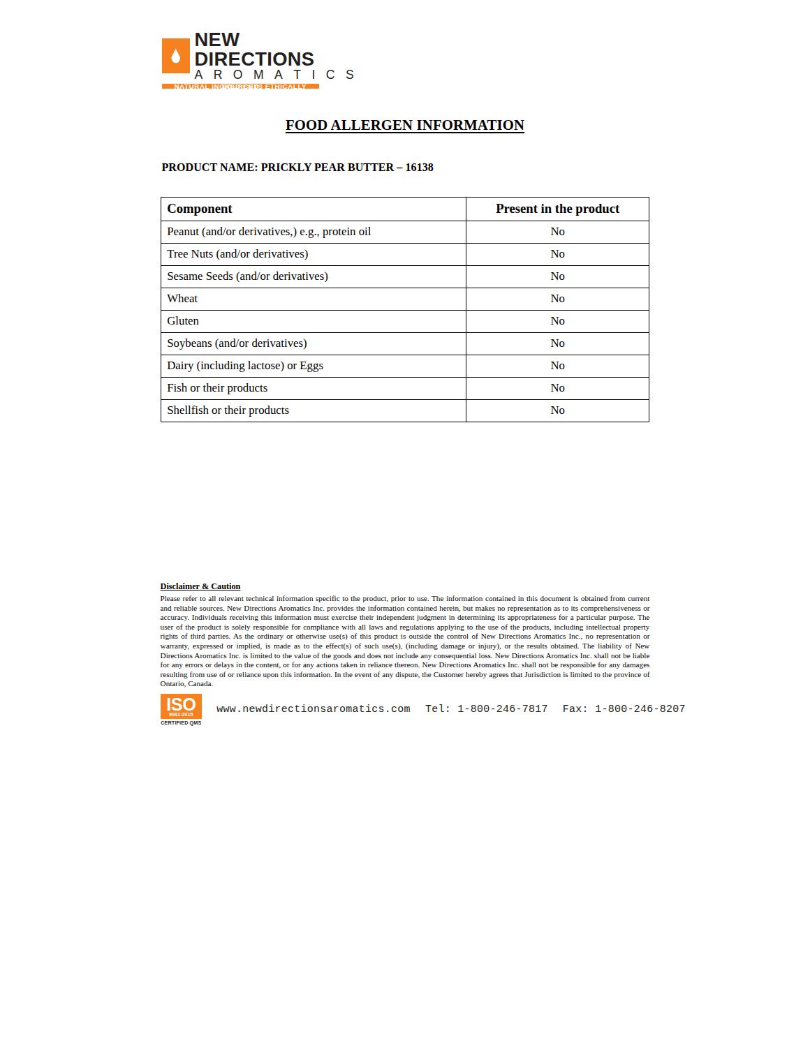NEW DIRECTIONS
A R O M A T I C S
NATURAL INGREDIENTS ETHICALLY SOURCED
FOOD ALLERGEN INFORMATION
PRODUCT NAME: PRICKLY PEAR BUTTER – 16138
| Component | Present in the product |
| --- | --- |
| Peanut (and/or derivatives,) e.g., protein oil | No |
| Tree Nuts (and/or derivatives) | No |
| Sesame Seeds (and/or derivatives) | No |
| Wheat | No |
| Gluten | No |
| Soybeans (and/or derivatives) | No |
| Dairy (including lactose) or Eggs | No |
| Fish or their products | No |
| Shellfish or their products | No |
Disclaimer & Caution
Please refer to all relevant technical information specific to the product, prior to use. The information contained in this document is obtained from current and reliable sources. New Directions Aromatics Inc. provides the information contained herein, but makes no representation as to its comprehensiveness or accuracy. Individuals receiving this information must exercise their independent judgment in determining its appropriateness for a particular purpose. The user of the product is solely responsible for compliance with all laws and regulations applying to the use of the products, including intellectual property rights of third parties. As the ordinary or otherwise use(s) of this product is outside the control of New Directions Aromatics Inc., no representation or warranty, expressed or implied, is made as to the effect(s) of such use(s), (including damage or injury), or the results obtained. The liability of New Directions Aromatics Inc. is limited to the value of the goods and does not include any consequential loss. New Directions Aromatics Inc. shall not be liable for any errors or delays in the content, or for any actions taken in reliance thereon. New Directions Aromatics Inc. shall not be responsible for any damages resulting from use of or reliance upon this information. In the event of any dispute, the Customer hereby agrees that Jurisdiction is limited to the province of Ontario, Canada.
ISO9001:2015
CERTIFIED QMS
www.newdirectionsaromatics.com Tel: 1-800-246-7817 Fax: 1-800-246-8207